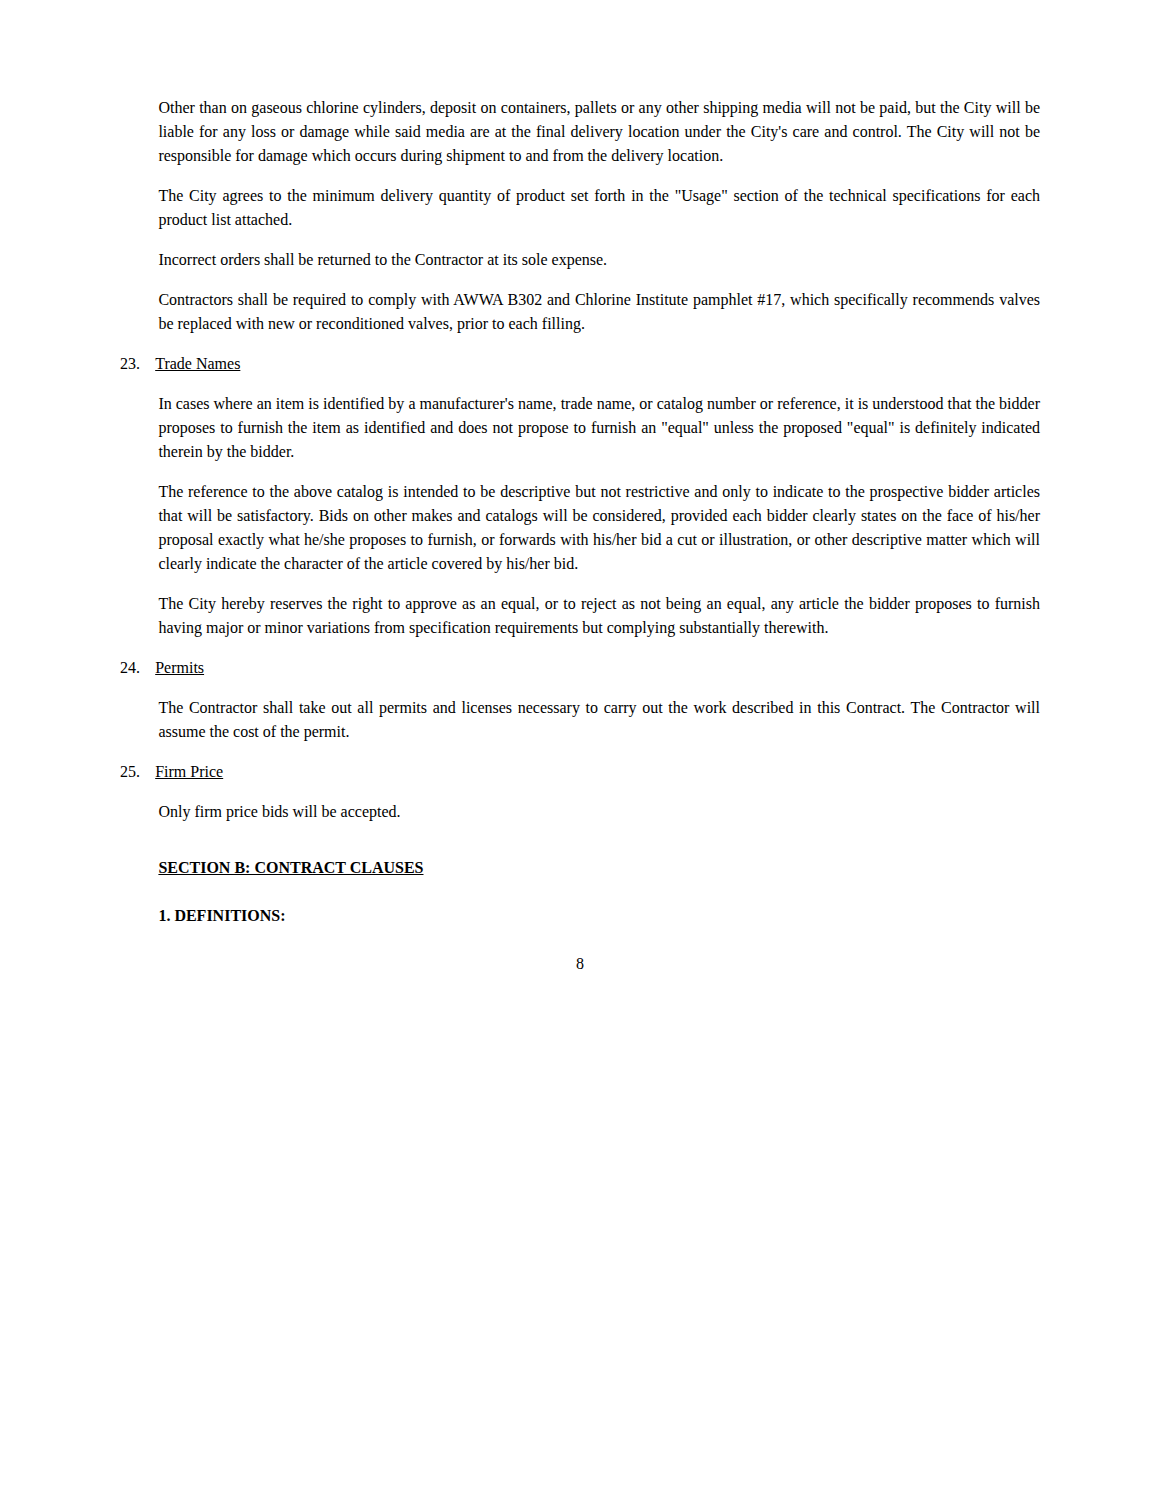Other than on gaseous chlorine cylinders, deposit on containers, pallets or any other shipping media will not be paid, but the City will be liable for any loss or damage while said media are at the final delivery location under the City's care and control. The City will not be responsible for damage which occurs during shipment to and from the delivery location.
The City agrees to the minimum delivery quantity of product set forth in the "Usage" section of the technical specifications for each product list attached.
Incorrect orders shall be returned to the Contractor at its sole expense.
Contractors shall be required to comply with AWWA B302 and Chlorine Institute pamphlet #17, which specifically recommends valves be replaced with new or reconditioned valves, prior to each filling.
23. Trade Names
In cases where an item is identified by a manufacturer's name, trade name, or catalog number or reference, it is understood that the bidder proposes to furnish the item as identified and does not propose to furnish an "equal" unless the proposed "equal" is definitely indicated therein by the bidder.
The reference to the above catalog is intended to be descriptive but not restrictive and only to indicate to the prospective bidder articles that will be satisfactory. Bids on other makes and catalogs will be considered, provided each bidder clearly states on the face of his/her proposal exactly what he/she proposes to furnish, or forwards with his/her bid a cut or illustration, or other descriptive matter which will clearly indicate the character of the article covered by his/her bid.
The City hereby reserves the right to approve as an equal, or to reject as not being an equal, any article the bidder proposes to furnish having major or minor variations from specification requirements but complying substantially therewith.
24. Permits
The Contractor shall take out all permits and licenses necessary to carry out the work described in this Contract. The Contractor will assume the cost of the permit.
25. Firm Price
Only firm price bids will be accepted.
SECTION B: CONTRACT CLAUSES
1. DEFINITIONS:
8